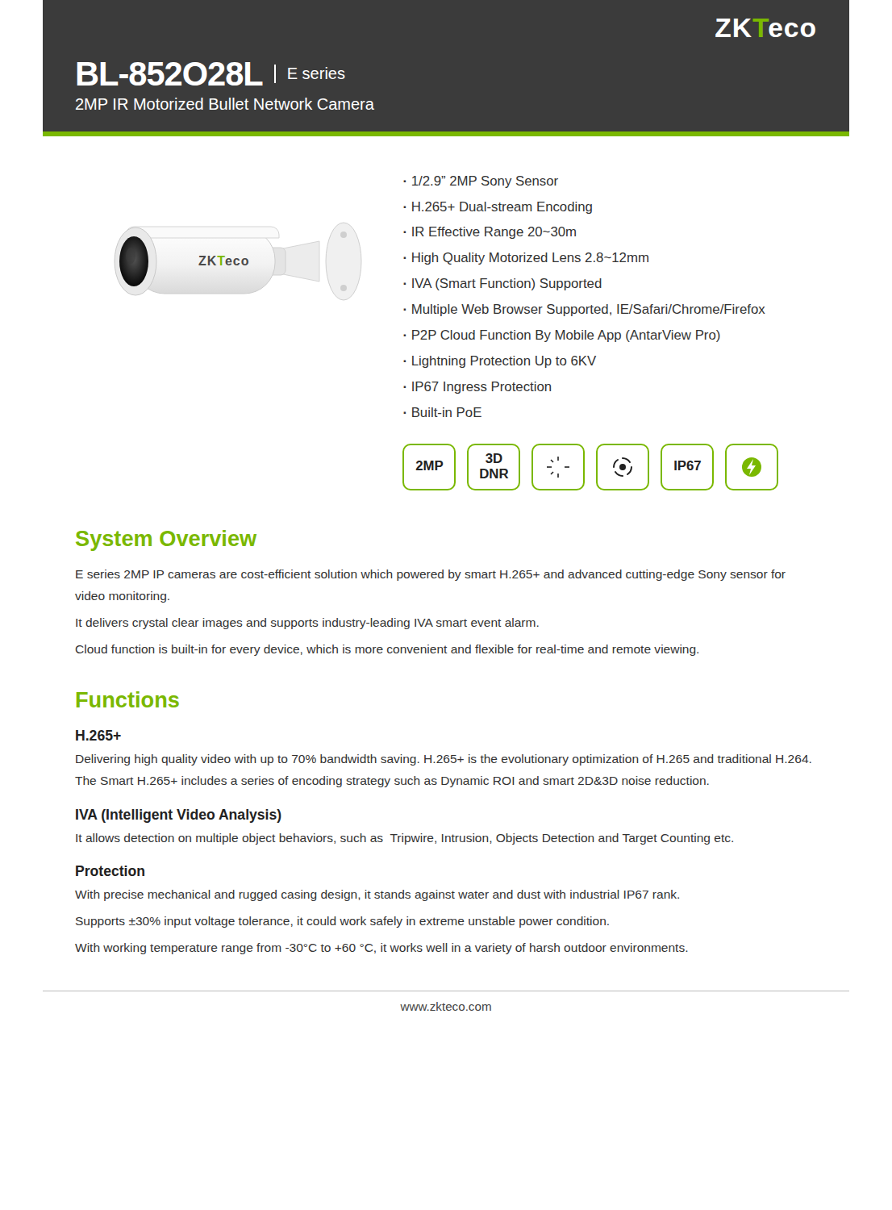ZK Teco
BL-852O28L E series
2MP IR Motorized Bullet Network Camera
ZKTeco
1/2.9” 2MP Sony Sensor
H.265+ Dual-stream Encoding
IR Effective Range 20~30m
High Quality Motorized Lens 2.8~12mm
IVA (Smart Function) Supported
Multiple Web Browser Supported, IE/Safari/Chrome/Firefox
P2P Cloud Function By Mobile App (AntarView Pro)
Lightning Protection Up to 6KV
IP67 Ingress Protection
Built-in PoE
2MP
3D
DNR
IP67
System Overview
E series 2MP IP cameras are cost-efficient solution which powered by smart H.265+ and advanced cutting-edge Sony sensor for video monitoring.
It delivers crystal clear images and supports industry-leading IVA smart event alarm.
Cloud function is built-in for every device, which is more convenient and flexible for real-time and remote viewing.
Functions
H.265+
Delivering high quality video with up to 70% bandwidth saving. H.265+ is the evolutionary optimization of H.265 and traditional H.264. The Smart H.265+ includes a series of encoding strategy such as Dynamic ROI and smart 2D&3D noise reduction.
IVA (Intelligent Video Analysis)
It allows detection on multiple object behaviors, such as Tripwire, Intrusion, Objects Detection and Target Counting etc.
Protection
With precise mechanical and rugged casing design, it stands against water and dust with industrial IP67 rank.
Supports ±30% input voltage tolerance, it could work safely in extreme unstable power condition.
With working temperature range from -30°C to +60 °C, it works well in a variety of harsh outdoor environments.
www.zkteco.com